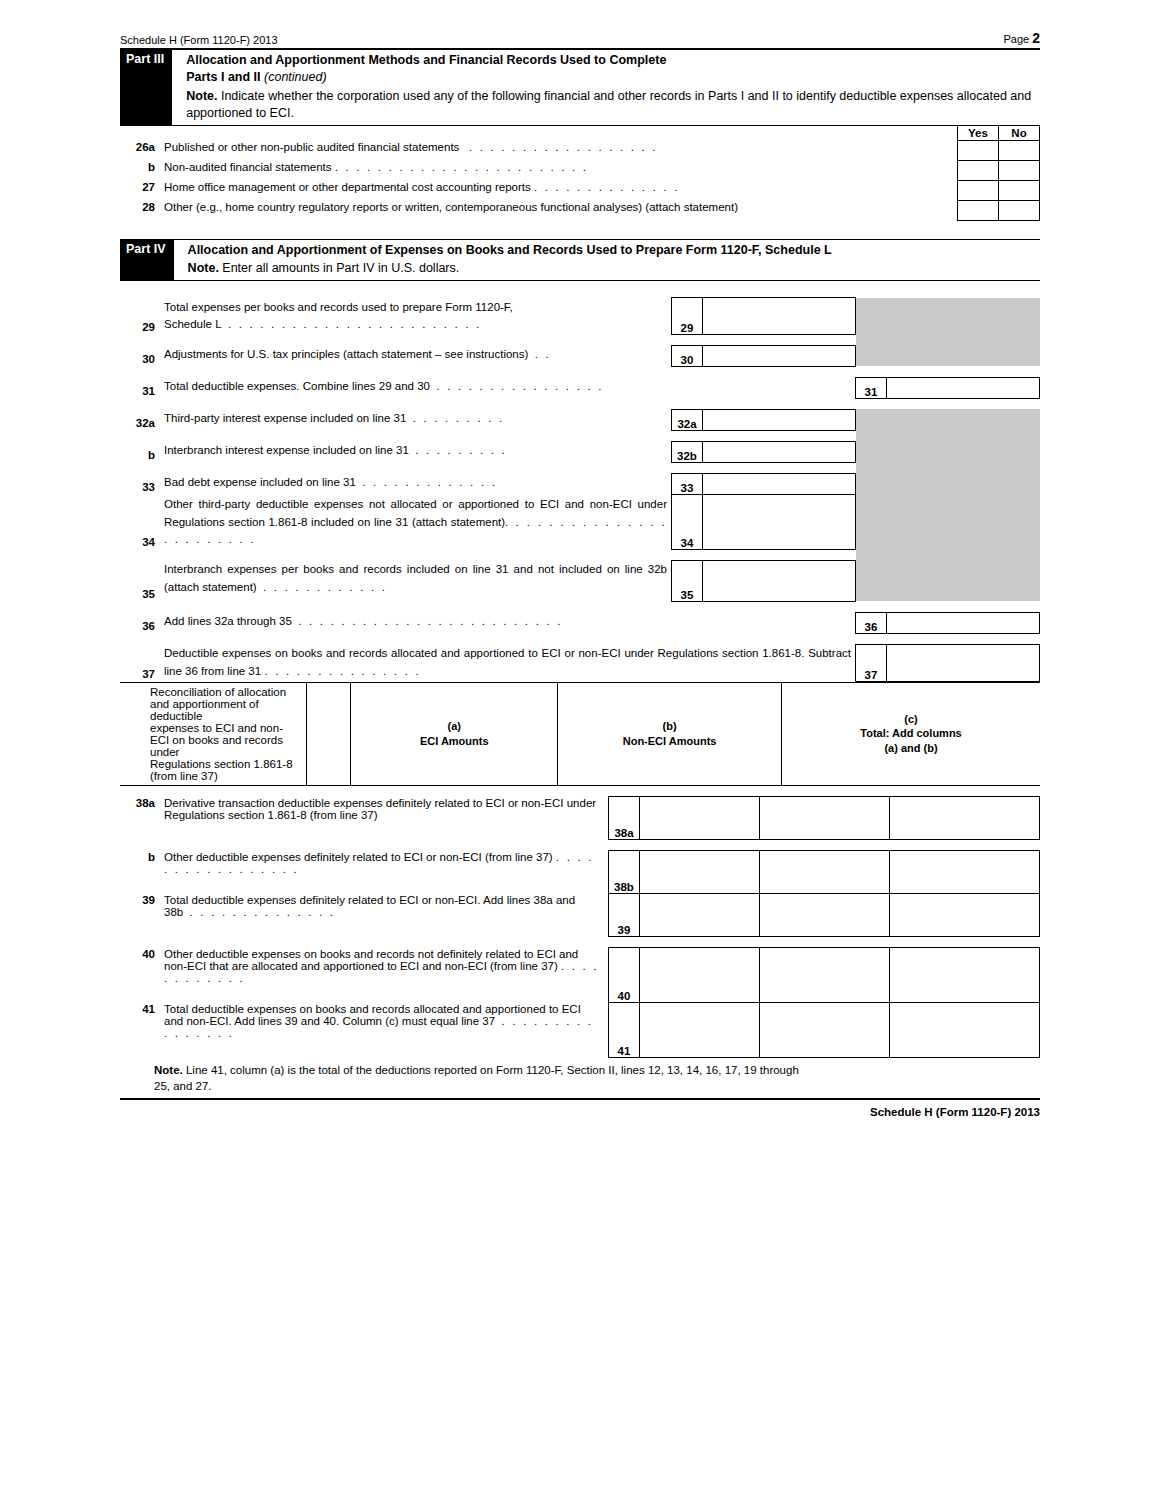Schedule H (Form 1120-F) 2013
Page 2
Part III
Allocation and Apportionment Methods and Financial Records Used to Complete
Parts I and II (continued)
Note. Indicate whether the corporation used any of the following financial and other records in Parts I and II to identify deductible expenses allocated and apportioned to ECI.
| | | Yes | No |
| 26a | Published or other non-public audited financial statements . . . . . . . . . . . . . . . . . . | | |
| b | Non-audited financial statements . . . . . . . . . . . . . . . . . . . . . . . . | | |
| 27 | Home office management or other departmental cost accounting reports . . . . . . . . . . . . . . | | |
| 28 | Other (e.g., home country regulatory reports or written, contemporaneous functional analyses) (attach statement) | | |
Part IV
Allocation and Apportionment of Expenses on Books and Records Used to Prepare Form 1120-F, Schedule L
Note. Enter all amounts in Part IV in U.S. dollars.
| 29 | Total expenses per books and records used to prepare Form 1120-F, Schedule L . . . . . . . . . . . . . . . . . . . . . . . . | 29 | | | |
| 30 | Adjustments for U.S. tax principles (attach statement – see instructions) . . | 30 | | | |
| 31 | Total deductible expenses. Combine lines 29 and 30 . . . . . . . . . . . . . . . . | 31 | |
| 32a | Third-party interest expense included on line 31 . . . . . . . . . | 32a | | | |
| b | Interbranch interest expense included on line 31 . . . . . . . . . | 32b | | | |
| 33 | Bad debt expense included on line 31 . . . . . . . . . . . . . | 33 | | | |
| 34 | Other third-party deductible expenses not allocated or apportioned to ECI and non-ECI under Regulations section 1.861-8 included on line 31 (attach statement). . . . . . . . . . . . . . . . . . . . . . . . | 34 | | | |
| 35 | Interbranch expenses per books and records included on line 31 and not included on line 32b (attach statement) . . . . . . . . . . . . | 35 | | | |
| 36 | Add lines 32a through 35 . . . . . . . . . . . . . . . . . . . . . . . . . | 36 | |
| 37 | Deductible expenses on books and records allocated and apportioned to ECI or non-ECI under Regulations section 1.861-8. Subtract line 36 from line 31 . . . . . . . . . . . . . . . | 37 | |
| Reconciliation of allocation and apportionment of deductible expenses to ECI and non-ECI on books and records under Regulations section 1.861-8 (from line 37) | | (a) ECI Amounts | (b) Non-ECI Amounts | (c) Total: Add columns (a) and (b) |
| 38a | Derivative transaction deductible expenses definitely related to ECI or non-ECI under Regulations section 1.861-8 (from line 37) | 38a | | | |
| b | Other deductible expenses definitely related to ECI or non-ECI (from line 37) . . . . . . . . . . . . . . . . . | 38b | | | |
| 39 | Total deductible expenses definitely related to ECI or non-ECI. Add lines 38a and 38b . . . . . . . . . . . . . . | 39 | | | |
| 40 | Other deductible expenses on books and records not definitely related to ECI and non-ECI that are allocated and apportioned to ECI and non-ECI (from line 37) . . . . . . . . . . . . | 40 | | | |
| 41 | Total deductible expenses on books and records allocated and apportioned to ECI and non-ECI. Add lines 39 and 40. Column (c) must equal line 37 . . . . . . . . . . . . . . . . | 41 | | | |
Note. Line 41, column (a) is the total of the deductions reported on Form 1120-F, Section II, lines 12, 13, 14, 16, 17, 19 through
25, and 27.
Schedule H (Form 1120-F) 2013